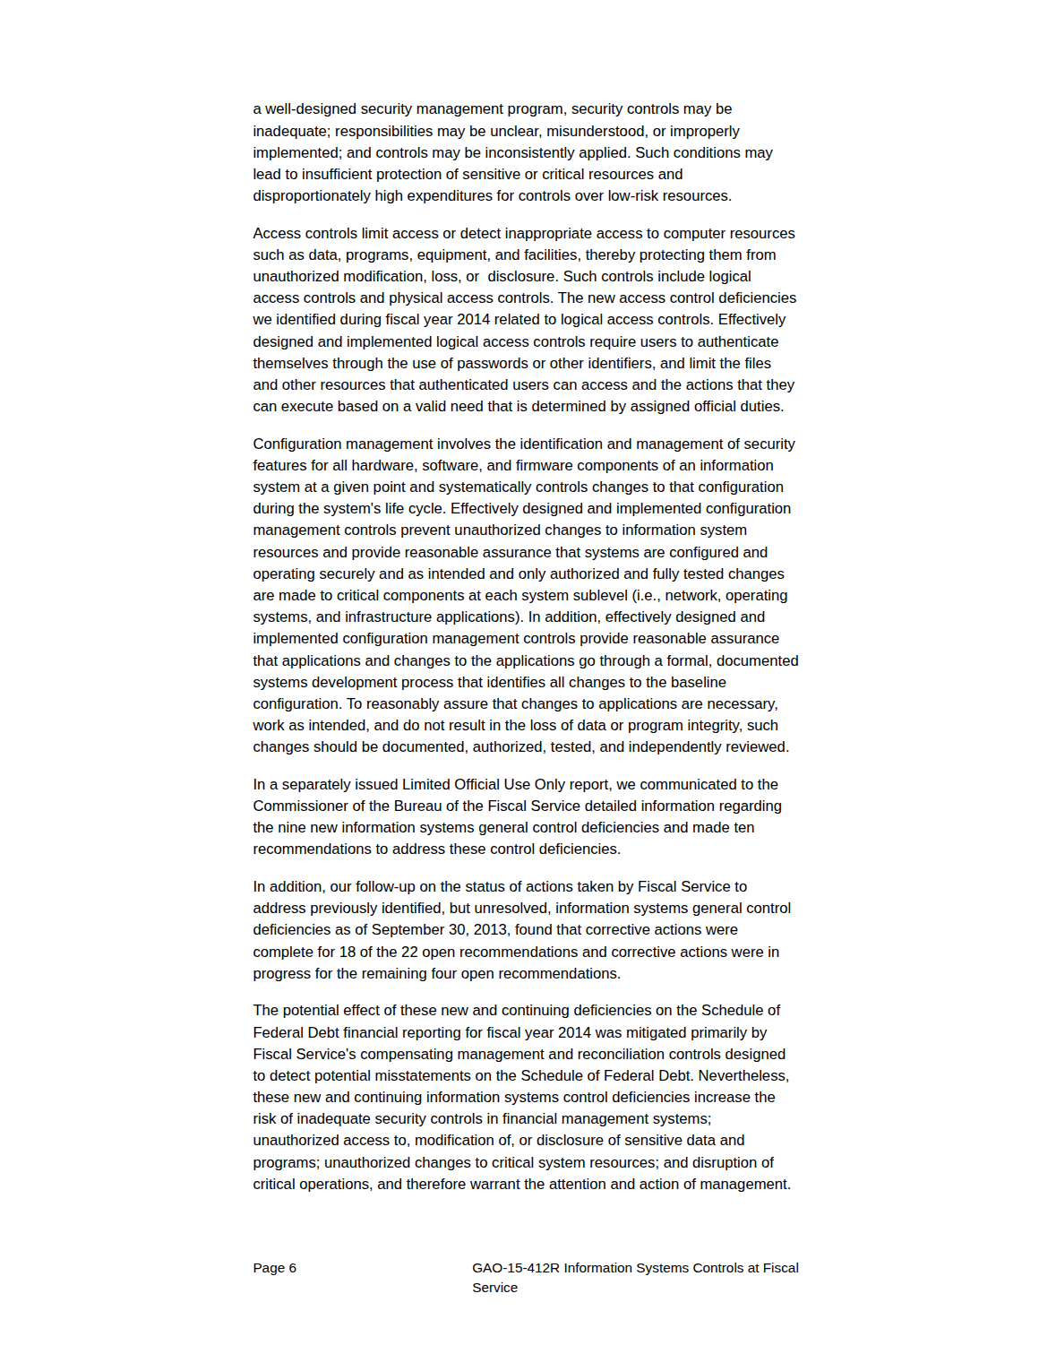a well-designed security management program, security controls may be inadequate; responsibilities may be unclear, misunderstood, or improperly implemented; and controls may be inconsistently applied. Such conditions may lead to insufficient protection of sensitive or critical resources and disproportionately high expenditures for controls over low-risk resources.
Access controls limit access or detect inappropriate access to computer resources such as data, programs, equipment, and facilities, thereby protecting them from unauthorized modification, loss, or disclosure. Such controls include logical access controls and physical access controls. The new access control deficiencies we identified during fiscal year 2014 related to logical access controls. Effectively designed and implemented logical access controls require users to authenticate themselves through the use of passwords or other identifiers, and limit the files and other resources that authenticated users can access and the actions that they can execute based on a valid need that is determined by assigned official duties.
Configuration management involves the identification and management of security features for all hardware, software, and firmware components of an information system at a given point and systematically controls changes to that configuration during the system's life cycle. Effectively designed and implemented configuration management controls prevent unauthorized changes to information system resources and provide reasonable assurance that systems are configured and operating securely and as intended and only authorized and fully tested changes are made to critical components at each system sublevel (i.e., network, operating systems, and infrastructure applications). In addition, effectively designed and implemented configuration management controls provide reasonable assurance that applications and changes to the applications go through a formal, documented systems development process that identifies all changes to the baseline configuration. To reasonably assure that changes to applications are necessary, work as intended, and do not result in the loss of data or program integrity, such changes should be documented, authorized, tested, and independently reviewed.
In a separately issued Limited Official Use Only report, we communicated to the Commissioner of the Bureau of the Fiscal Service detailed information regarding the nine new information systems general control deficiencies and made ten recommendations to address these control deficiencies.
In addition, our follow-up on the status of actions taken by Fiscal Service to address previously identified, but unresolved, information systems general control deficiencies as of September 30, 2013, found that corrective actions were complete for 18 of the 22 open recommendations and corrective actions were in progress for the remaining four open recommendations.
The potential effect of these new and continuing deficiencies on the Schedule of Federal Debt financial reporting for fiscal year 2014 was mitigated primarily by Fiscal Service's compensating management and reconciliation controls designed to detect potential misstatements on the Schedule of Federal Debt. Nevertheless, these new and continuing information systems control deficiencies increase the risk of inadequate security controls in financial management systems; unauthorized access to, modification of, or disclosure of sensitive data and programs; unauthorized changes to critical system resources; and disruption of critical operations, and therefore warrant the attention and action of management.
Page 6 GAO-15-412R Information Systems Controls at Fiscal Service